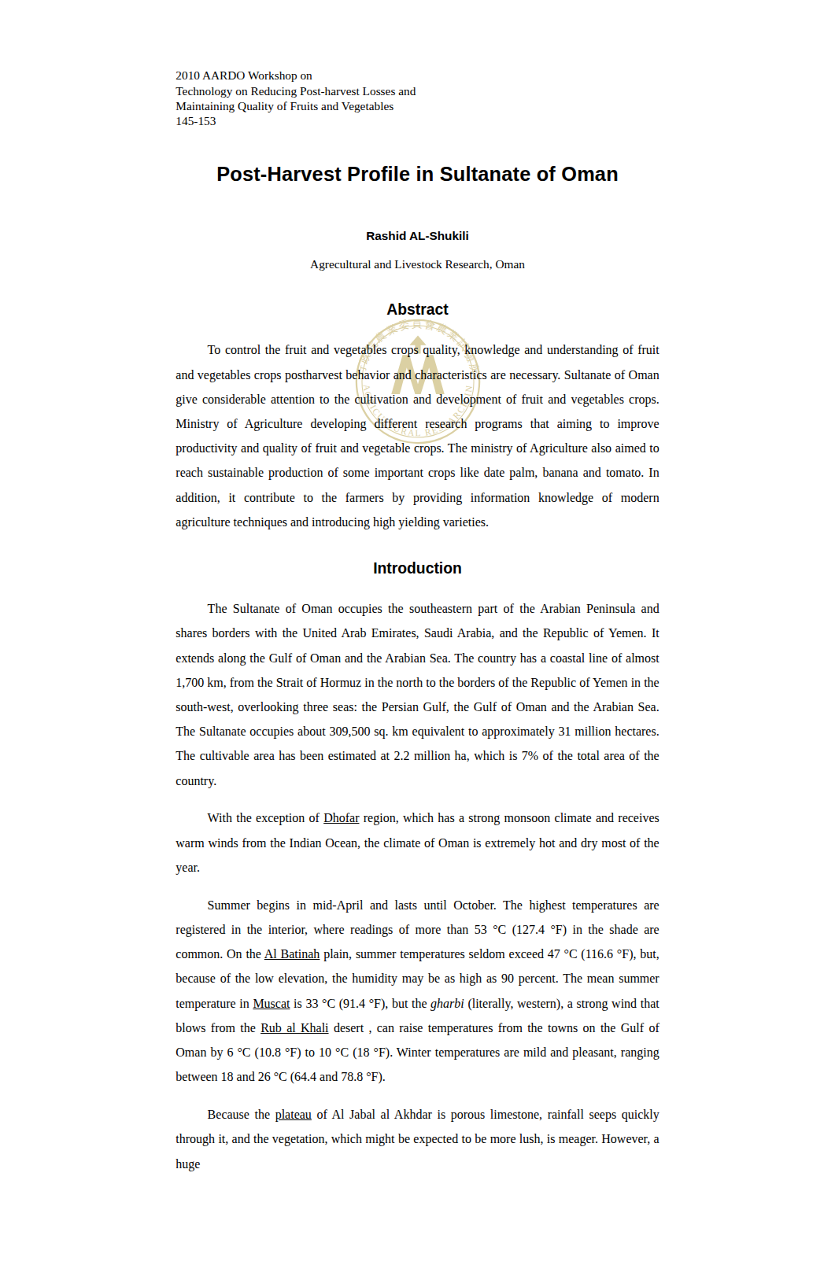行政院農業委員會農業試驗所 TAIWAN AGRICULTURAL RESEARCH INSTITUTE
2010 AARDO Workshop on
Technology on Reducing Post-harvest Losses and
Maintaining Quality of Fruits and Vegetables
145-153
Post-Harvest Profile in Sultanate of Oman
Rashid AL-Shukili
Agrecultural and Livestock Research, Oman
Abstract
To control the fruit and vegetables crops quality, knowledge and understanding of fruit and vegetables crops postharvest behavior and characteristics are necessary. Sultanate of Oman give considerable attention to the cultivation and development of fruit and vegetables crops. Ministry of Agriculture developing different research programs that aiming to improve productivity and quality of fruit and vegetable crops. The ministry of Agriculture also aimed to reach sustainable production of some important crops like date palm, banana and tomato. In addition, it contribute to the farmers by providing information knowledge of modern agriculture techniques and introducing high yielding varieties.
Introduction
The Sultanate of Oman occupies the southeastern part of the Arabian Peninsula and shares borders with the United Arab Emirates, Saudi Arabia, and the Republic of Yemen. It extends along the Gulf of Oman and the Arabian Sea. The country has a coastal line of almost 1,700 km, from the Strait of Hormuz in the north to the borders of the Republic of Yemen in the south-west, overlooking three seas: the Persian Gulf, the Gulf of Oman and the Arabian Sea. The Sultanate occupies about 309,500 sq. km equivalent to approximately 31 million hectares. The cultivable area has been estimated at 2.2 million ha, which is 7% of the total area of the country.
With the exception of Dhofar region, which has a strong monsoon climate and receives warm winds from the Indian Ocean, the climate of Oman is extremely hot and dry most of the year.
Summer begins in mid-April and lasts until October. The highest temperatures are registered in the interior, where readings of more than 53 °C (127.4 °F) in the shade are common. On the Al Batinah plain, summer temperatures seldom exceed 47 °C (116.6 °F), but, because of the low elevation, the humidity may be as high as 90 percent. The mean summer temperature in Muscat is 33 °C (91.4 °F), but the gharbi (literally, western), a strong wind that blows from the Rub al Khali desert , can raise temperatures from the towns on the Gulf of Oman by 6 °C (10.8 °F) to 10 °C (18 °F). Winter temperatures are mild and pleasant, ranging between 18 and 26 °C (64.4 and 78.8 °F).
Because the plateau of Al Jabal al Akhdar is porous limestone, rainfall seeps quickly through it, and the vegetation, which might be expected to be more lush, is meager. However, a huge